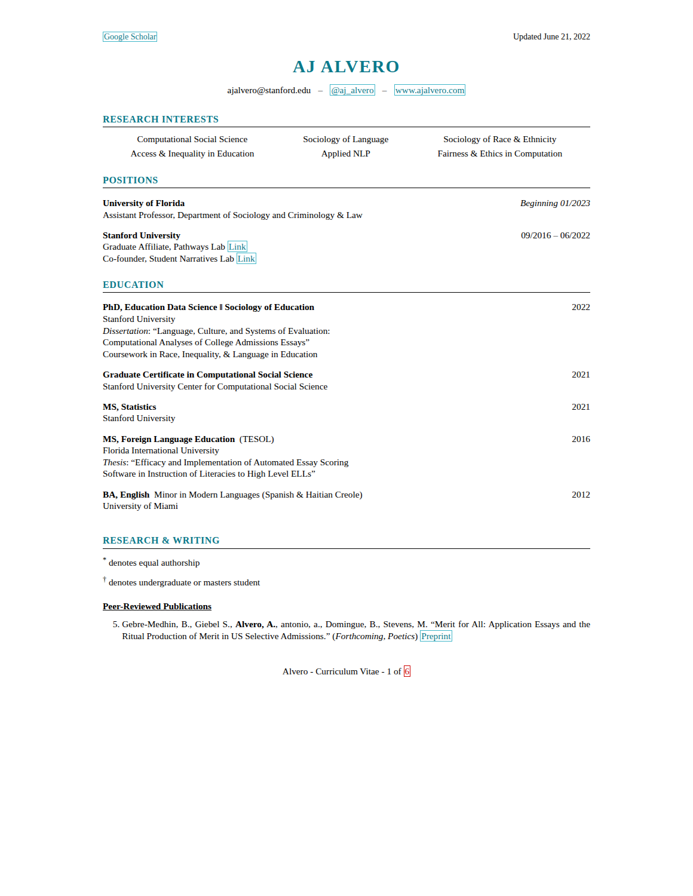Google Scholar Updated June 21, 2022
AJ ALVERO
ajalvero@stanford.edu – @aj_alvero – www.ajalvero.com
Research Interests
| Computational Social Science | Sociology of Language | Sociology of Race & Ethnicity |
| Access & Inequality in Education | Applied NLP | Fairness & Ethics in Computation |
Positions
University of Florida Beginning 01/2023
Assistant Professor, Department of Sociology and Criminology & Law
Stanford University 09/2016 – 06/2022
Graduate Affiliate, Pathways Lab Link
Co-founder, Student Narratives Lab Link
Education
PhD, Education Data Science ‖ Sociology of Education 2022
Stanford University
Dissertation: “Language, Culture, and Systems of Evaluation:
Computational Analyses of College Admissions Essays”
Coursework in Race, Inequality, & Language in Education
Graduate Certificate in Computational Social Science 2021
Stanford University Center for Computational Social Science
MS, Statistics 2021
Stanford University
MS, Foreign Language Education (TESOL) 2016
Florida International University
Thesis: “Efficacy and Implementation of Automated Essay Scoring
Software in Instruction of Literacies to High Level ELLs”
BA, English Minor in Modern Languages (Spanish & Haitian Creole) 2012
University of Miami
Research & Writing
* denotes equal authorship
† denotes undergraduate or masters student
Peer-Reviewed Publications
Gebre-Medhin, B., Giebel S., Alvero, A., antonio, a., Domingue, B., Stevens, M. “Merit for All: Application Essays and the Ritual Production of Merit in US Selective Admissions.” (Forthcoming, Poetics) Preprint
Alvero - Curriculum Vitae - 1 of 6